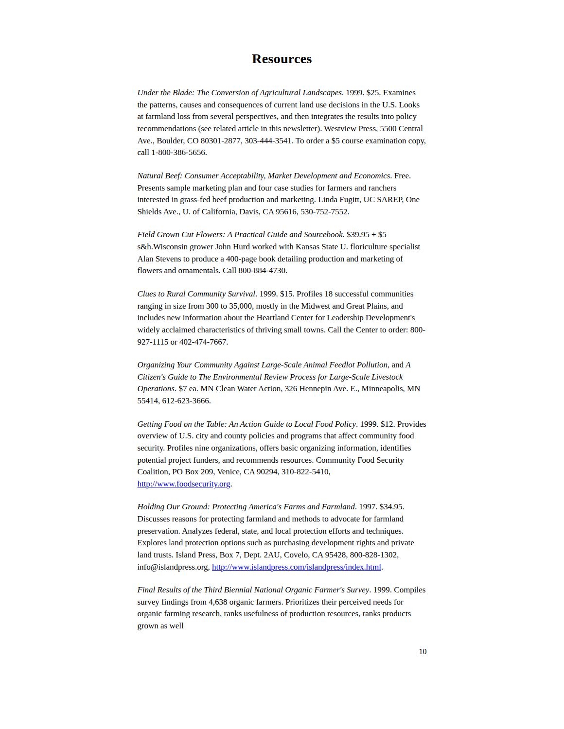Resources
Under the Blade: The Conversion of Agricultural Landscapes. 1999. $25. Examines the patterns, causes and consequences of current land use decisions in the U.S. Looks at farmland loss from several perspectives, and then integrates the results into policy recommendations (see related article in this newsletter). Westview Press, 5500 Central Ave., Boulder, CO 80301-2877, 303-444-3541. To order a $5 course examination copy, call 1-800-386-5656.
Natural Beef: Consumer Acceptability, Market Development and Economics. Free. Presents sample marketing plan and four case studies for farmers and ranchers interested in grass-fed beef production and marketing. Linda Fugitt, UC SAREP, One Shields Ave., U. of California, Davis, CA 95616, 530-752-7552.
Field Grown Cut Flowers: A Practical Guide and Sourcebook. $39.95 + $5 s&h.Wisconsin grower John Hurd worked with Kansas State U. floriculture specialist Alan Stevens to produce a 400-page book detailing production and marketing of flowers and ornamentals. Call 800-884-4730.
Clues to Rural Community Survival. 1999. $15. Profiles 18 successful communities ranging in size from 300 to 35,000, mostly in the Midwest and Great Plains, and includes new information about the Heartland Center for Leadership Development's widely acclaimed characteristics of thriving small towns. Call the Center to order: 800-927-1115 or 402-474-7667.
Organizing Your Community Against Large-Scale Animal Feedlot Pollution, and A Citizen's Guide to The Environmental Review Process for Large-Scale Livestock Operations. $7 ea. MN Clean Water Action, 326 Hennepin Ave. E., Minneapolis, MN 55414, 612-623-3666.
Getting Food on the Table: An Action Guide to Local Food Policy. 1999. $12. Provides overview of U.S. city and county policies and programs that affect community food security. Profiles nine organizations, offers basic organizing information, identifies potential project funders, and recommends resources. Community Food Security Coalition, PO Box 209, Venice, CA 90294, 310-822-5410, http://www.foodsecurity.org.
Holding Our Ground: Protecting America's Farms and Farmland. 1997. $34.95. Discusses reasons for protecting farmland and methods to advocate for farmland preservation. Analyzes federal, state, and local protection efforts and techniques. Explores land protection options such as purchasing development rights and private land trusts. Island Press, Box 7, Dept. 2AU, Covelo, CA 95428, 800-828-1302, info@islandpress.org, http://www.islandpress.com/islandpress/index.html.
Final Results of the Third Biennial National Organic Farmer's Survey. 1999. Compiles survey findings from 4,638 organic farmers. Prioritizes their perceived needs for organic farming research, ranks usefulness of production resources, ranks products grown as well
10